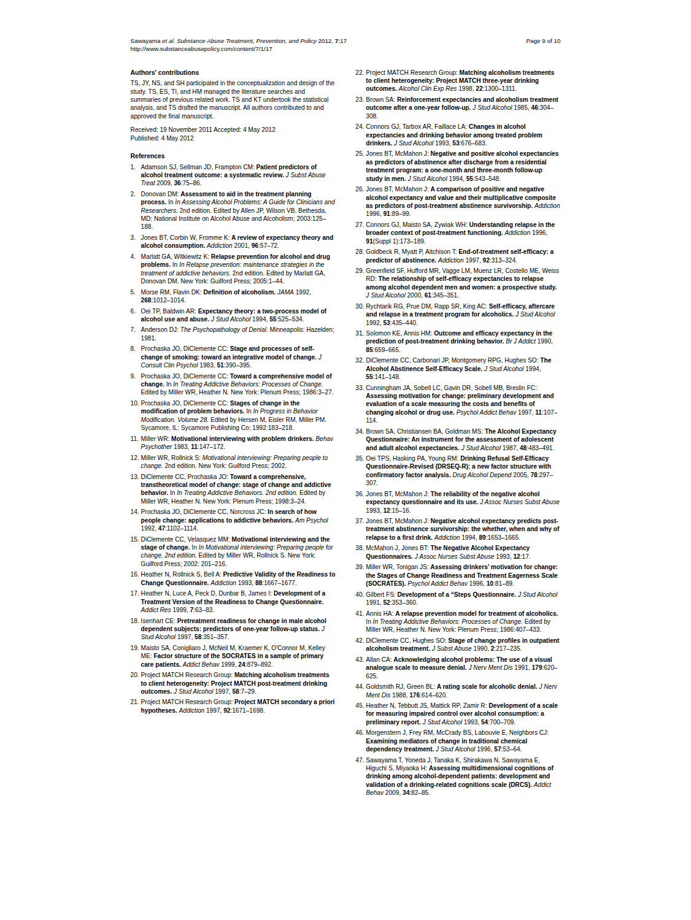Sawayama et al. Substance Abuse Treatment, Prevention, and Policy 2012, 7:17
http://www.substanceabusepolicy.com/content/7/1/17
Page 9 of 10
Authors' contributions
TS, JY, NS, and SH participated in the conceptualization and design of the study. TS, ES, TI, and HM managed the literature searches and summaries of previous related work. TS and KT undertook the statistical analysis, and TS drafted the manuscript. All authors contributed to and approved the final manuscript.
Received: 19 November 2011 Accepted: 4 May 2012
Published: 4 May 2012
References
Adamson SJ, Sellman JD, Frampton CM: Patient predictors of alcohol treatment outcome: a systematic review. J Subst Abuse Treat 2009, 36:75–86.
Donovan DM: Assessment to aid in the treatment planning process. In In Assessing Alcohol Problems: A Guide for Clinicians and Researchers. 2nd edition. Edited by Allen JP, Wilson VB. Bethesda, MD: National Institute on Alcohol Abuse and Alcoholism; 2003:125–188.
Jones BT, Corbin W, Fromme K: A review of expectancy theory and alcohol consumption. Addiction 2001, 96:57–72.
Marlatt GA, Witkiewitz K: Relapse prevention for alcohol and drug problems. In In Relapse prevention: maintenance strategies in the treatment of addictive behaviors. 2nd edition. Edited by Marlatt GA, Donovan DM. New York: Guilford Press; 2005:1–44.
Morse RM, Flavin DK: Definition of alcoholism. JAMA 1992, 268:1012–1014.
Oei TP, Baldwin AR: Expectancy theory: a two-process model of alcohol use and abuse. J Stud Alcohol 1994, 55:525–534.
Anderson DJ: The Psychopathology of Denial. Minneapolis: Hazelden; 1981.
Prochaska JO, DiClemente CC: Stage and processes of self-change of smoking: toward an integrative model of change. J Consult Clin Psychol 1983, 51:390–395.
Prochaska JO, DiClemente CC: Toward a comprehensive model of change. In In Treating Addictive Behaviors: Processes of Change. Edited by Miller WR, Heather N. New York: Plenum Press; 1986:3–27.
Prochaska JO, DiClemente CC: Stages of change in the modification of problem behaviors. In In Progress in Behavior Modification. Volume 28. Edited by Hersen M, Eisler RM, Miller PM. Sycamore, IL: Sycamore Publishing Co; 1992:183–218.
Miller WR: Motivational interviewing with problem drinkers. Behav Psychother 1983, 11:147–172.
Miller WR, Rollnick S: Motivational interviewing: Preparing people to change. 2nd edition. New York: Guilford Press; 2002.
DiClemente CC, Prochaska JO: Toward a comprehensive, transtheoretical model of change: stage of change and addictive behavior. In In Treating Addictive Behaviors. 2nd edition. Edited by Miller WR, Heather N. New York: Plenum Press; 1998:3–24.
Prochaska JO, DiClemente CC, Norcross JC: In search of how people change: applications to addictive behaviors. Am Psychol 1992, 47:1102–1114.
DiClemente CC, Velasquez MM: Motivational interviewing and the stage of change. In In Motivational interviewing: Preparing people for change, 2nd edition. Edited by Miller WR, Rollnick S. New York: Guilford Press; 2002: 201–216.
Heather N, Rollnick S, Bell A: Predictive Validity of the Readiness to Change Questionnaire. Addiction 1993, 88:1667–1677.
Heather N, Luce A, Peck D, Dunbar B, James I: Development of a Treatment Version of the Readiness to Change Questionnaire. Addict Res 1999, 7:63–83.
Isenhart CE: Pretreatment readiness for change in male alcohol dependent subjects: predictors of one-year follow-up status. J Stud Alcohol 1997, 58:351–357.
Maisto SA, Conigliaro J, McNeil M, Kraemer K, O'Connor M, Kelley ME: Factor structure of the SOCRATES in a sample of primary care patients. Addict Behav 1999, 24:879–892.
Project MATCH Research Group: Matching alcoholism treatments to client heterogeneity: Project MATCH post-treatment drinking outcomes. J Stud Alcohol 1997, 58:7–29.
Project MATCH Research Group: Project MATCH secondary a priori hypotheses. Addiction 1997, 92:1671–1698.
Project MATCH Research Group: Matching alcoholism treatments to client heterogeneity: Project MATCH three-year drinking outcomes. Alcohol Clin Exp Res 1998, 22:1300–1311.
Brown SA: Reinforcement expectancies and alcoholism treatment outcome after a one-year follow-up. J Stud Alcohol 1985, 46:304–308.
Connors GJ, Tarbox AR, Faillace LA: Changes in alcohol expectancies and drinking behavior among treated problem drinkers. J Stud Alcohol 1993, 53:676–683.
Jones BT, McMahon J: Negative and positive alcohol expectancies as predictors of abstinence after discharge from a residential treatment program: a one-month and three-month follow-up study in men. J Stud Alcohol 1994, 55:543–548.
Jones BT, McMahon J: A comparison of positive and negative alcohol expectancy and value and their multiplicative composite as predictors of post-treatment abstinence survivorship. Addiction 1996, 91:89–99.
Connors GJ, Maisto SA, Zywiak WH: Understanding relapse in the broader context of post-treatment functioning. Addiction 1996, 91(Suppl 1):173–189.
Goldbeck R, Myatt P, Aitchison T: End-of-treatment self-efficacy: a predictor of abstinence. Addiction 1997, 92:313–324.
Greenfield SF, Hufford MR, Vagge LM, Muenz LR, Costello ME, Weiss RD: The relationship of self-efficacy expectancies to relapse among alcohol dependent men and women: a prospective study. J Stud Alcohol 2000, 61:345–351.
Rychtarik RG, Prue DM, Rapp SR, King AC: Self-efficacy, aftercare and relapse in a treatment program for alcoholics. J Stud Alcohol 1992, 53:435–440.
Solomon KE, Annis HM: Outcome and efficacy expectancy in the prediction of post-treatment drinking behavior. Br J Addict 1990, 85:659–665.
DiClemente CC, Carbonari JP, Montgomery RPG, Hughes SO: The Alcohol Abstinence Self-Efficacy Scale. J Stud Alcohol 1994, 55:141–148.
Cunningham JA, Sobell LC, Gavin DR, Sobell MB, Breslin FC: Assessing motivation for change: preliminary development and evaluation of a scale measuring the costs and benefits of changing alcohol or drug use. Psychol Addict Behav 1997, 11:107–114.
Brown SA, Christiansen BA, Goldman MS: The Alcohol Expectancy Questionnaire: An instrument for the assessment of adolescent and adult alcohol expectancies. J Stud Alcohol 1987, 48:483–491.
Oei TPS, Hasking PA, Young RM: Drinking Refusal Self-Efficacy Questionnaire-Revised (DRSEQ-R): a new factor structure with confirmatory factor analysis. Drug Alcohol Depend 2005, 78:297–307.
Jones BT, McMahon J: The reliability of the negative alcohol expectancy questionnaire and its use. J Assoc Nurses Subst Abuse 1993, 12:15–16.
Jones BT, McMahon J: Negative alcohol expectancy predicts post-treatment abstinence survivorship: the whether, when and why of relapse to a first drink. Addiction 1994, 89:1653–1665.
McMahon J, Jones BT: The Negative Alcohol Expectancy Questionnaires. J Assoc Nurses Subst Abuse 1993, 12:17.
Miller WR, Tonigan JS: Assessing drinkers’ motivation for change: the Stages of Change Readiness and Treatment Eagerness Scale (SOCRATES). Psychol Addict Behav 1996, 10:81–89.
Gilbert FS: Development of a “Steps Questionnaire. J Stud Alcohol 1991, 52:353–360.
Annis HA: A relapse prevention model for treatment of alcoholics. In In Treating Addictive Behaviors: Processes of Change. Edited by Miller WR, Heather N. New York: Plenum Press; 1986:407–433.
DiClemente CC, Hughes SO: Stage of change profiles in outpatient alcoholism treatment. J Subst Abuse 1990, 2:217–235.
Allan CA: Acknowledging alcohol problems: The use of a visual analogue scale to measure denial. J Nerv Ment Dis 1991, 179:620–625.
Goldsmith RJ, Green BL: A rating scale for alcoholic denial. J Nerv Ment Dis 1988, 176:614–620.
Heather N, Tebbutt JS, Mattick RP, Zamir R: Development of a scale for measuring impaired control over alcohol consumption: a preliminary report. J Stud Alcohol 1993, 54:700–709.
Morgenstern J, Frey RM, McCrady BS, Labouvie E, Neighbors CJ: Examining mediators of change in traditional chemical dependency treatment. J Stud Alcohol 1996, 57:53–64.
Sawayama T, Yoneda J, Tanaka K, Shirakawa N, Sawayama E, Higuchi S, Miyaoka H: Assessing multidimensional cognitions of drinking among alcohol-dependent patients: development and validation of a drinking-related cognitions scale (DRCS). Addict Behav 2009, 34:82–85.